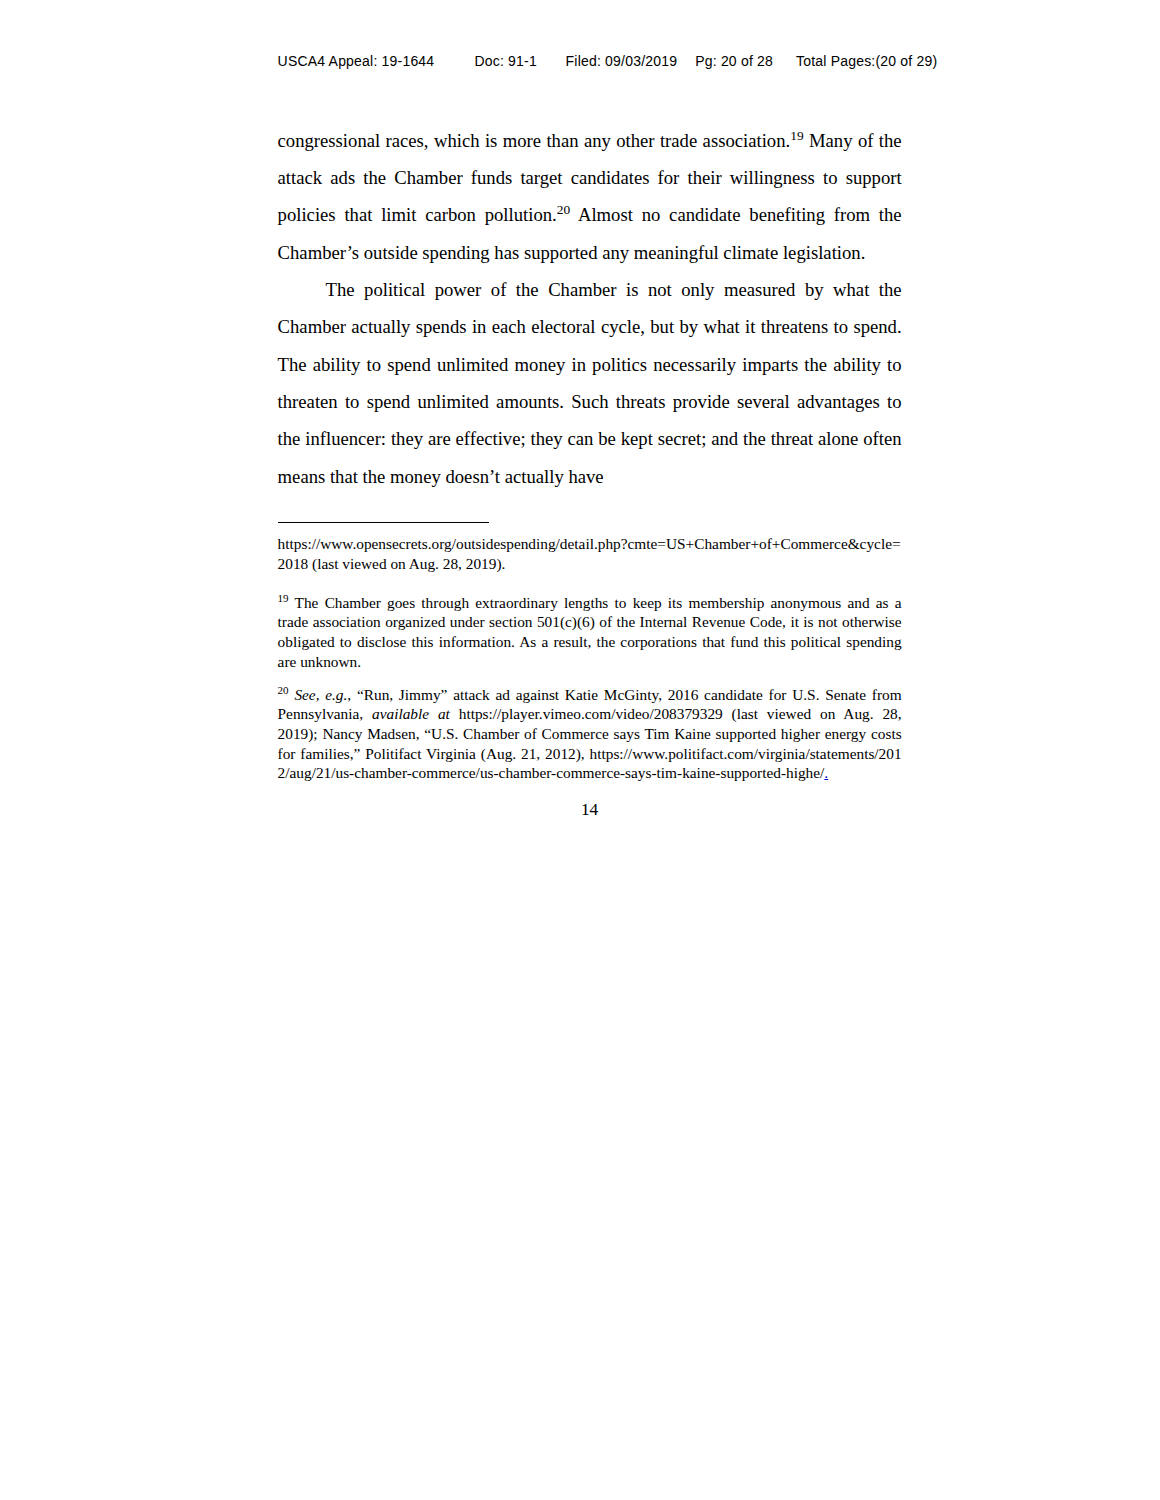USCA4 Appeal: 19-1644 Doc: 91-1 Filed: 09/03/2019 Pg: 20 of 28 Total Pages:(20 of 29)
congressional races, which is more than any other trade association.19 Many of the attack ads the Chamber funds target candidates for their willingness to support policies that limit carbon pollution.20 Almost no candidate benefiting from the Chamber’s outside spending has supported any meaningful climate legislation.
The political power of the Chamber is not only measured by what the Chamber actually spends in each electoral cycle, but by what it threatens to spend. The ability to spend unlimited money in politics necessarily imparts the ability to threaten to spend unlimited amounts. Such threats provide several advantages to the influencer: they are effective; they can be kept secret; and the threat alone often means that the money doesn’t actually have
https://www.opensecrets.org/outsidespending/detail.php?cmte=US+Chamber+of+Commerce&cycle=2018 (last viewed on Aug. 28, 2019).
19 The Chamber goes through extraordinary lengths to keep its membership anonymous and as a trade association organized under section 501(c)(6) of the Internal Revenue Code, it is not otherwise obligated to disclose this information. As a result, the corporations that fund this political spending are unknown.
20 See, e.g., “Run, Jimmy” attack ad against Katie McGinty, 2016 candidate for U.S. Senate from Pennsylvania, available at https://player.vimeo.com/video/208379329 (last viewed on Aug. 28, 2019); Nancy Madsen, “U.S. Chamber of Commerce says Tim Kaine supported higher energy costs for families,” Politifact Virginia (Aug. 21, 2012), https://www.politifact.com/virginia/statements/2012/aug/21/us-chamber-commerce/us-chamber-commerce-says-tim-kaine-supported-highe/.
14